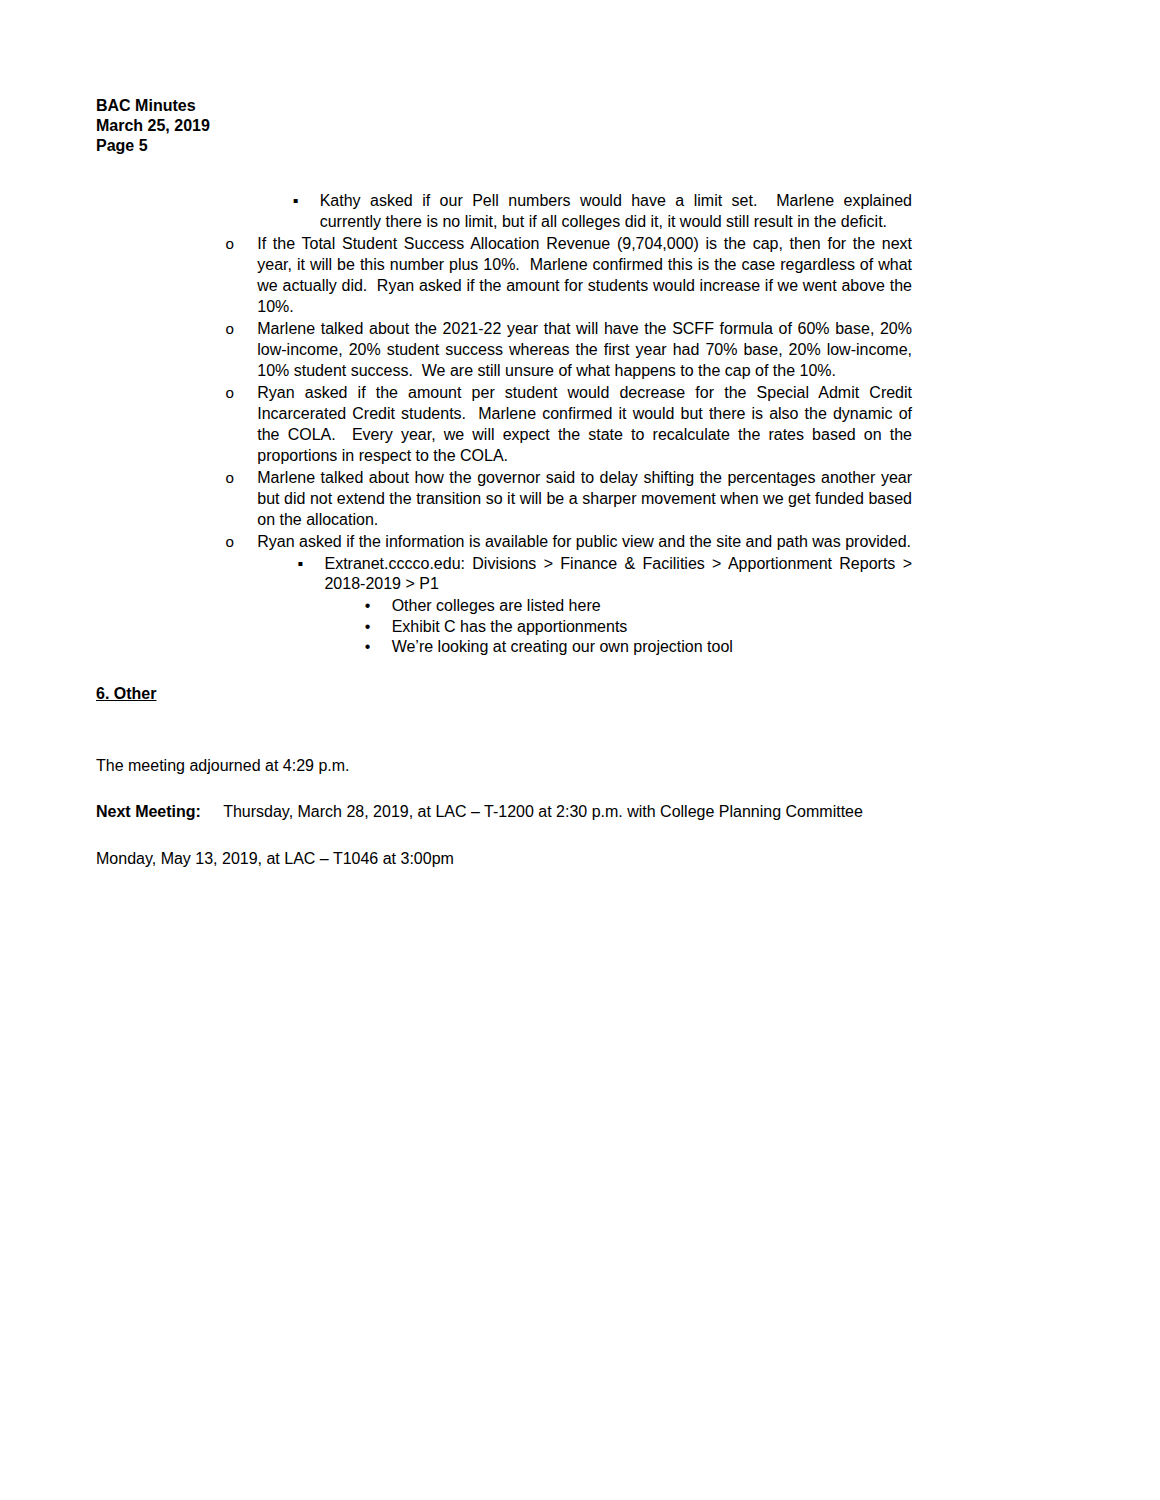BAC Minutes
March 25, 2019
Page 5
Kathy asked if our Pell numbers would have a limit set. Marlene explained currently there is no limit, but if all colleges did it, it would still result in the deficit.
If the Total Student Success Allocation Revenue (9,704,000) is the cap, then for the next year, it will be this number plus 10%. Marlene confirmed this is the case regardless of what we actually did. Ryan asked if the amount for students would increase if we went above the 10%.
Marlene talked about the 2021-22 year that will have the SCFF formula of 60% base, 20% low-income, 20% student success whereas the first year had 70% base, 20% low-income, 10% student success. We are still unsure of what happens to the cap of the 10%.
Ryan asked if the amount per student would decrease for the Special Admit Credit Incarcerated Credit students. Marlene confirmed it would but there is also the dynamic of the COLA. Every year, we will expect the state to recalculate the rates based on the proportions in respect to the COLA.
Marlene talked about how the governor said to delay shifting the percentages another year but did not extend the transition so it will be a sharper movement when we get funded based on the allocation.
Ryan asked if the information is available for public view and the site and path was provided.
Extranet.cccco.edu: Divisions > Finance & Facilities > Apportionment Reports > 2018-2019 > P1
Other colleges are listed here
Exhibit C has the apportionments
We’re looking at creating our own projection tool
6. Other
The meeting adjourned at 4:29 p.m.
Next Meeting: Thursday, March 28, 2019, at LAC – T-1200 at 2:30 p.m. with College Planning Committee
Monday, May 13, 2019, at LAC – T1046 at 3:00pm